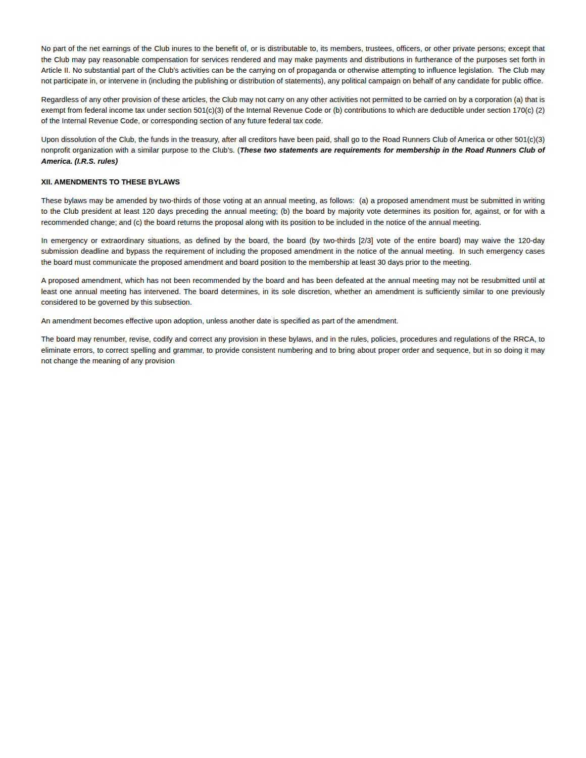No part of the net earnings of the Club inures to the benefit of, or is distributable to, its members, trustees, officers, or other private persons; except that the Club may pay reasonable compensation for services rendered and may make payments and distributions in furtherance of the purposes set forth in Article II. No substantial part of the Club’s activities can be the carrying on of propaganda or otherwise attempting to influence legislation. The Club may not participate in, or intervene in (including the publishing or distribution of statements), any political campaign on behalf of any candidate for public office.
Regardless of any other provision of these articles, the Club may not carry on any other activities not permitted to be carried on by a corporation (a) that is exempt from federal income tax under section 501(c)(3) of the Internal Revenue Code or (b) contributions to which are deductible under section 170(c) (2) of the Internal Revenue Code, or corresponding section of any future federal tax code.
Upon dissolution of the Club, the funds in the treasury, after all creditors have been paid, shall go to the Road Runners Club of America or other 501(c)(3) nonprofit organization with a similar purpose to the Club’s. (These two statements are requirements for membership in the Road Runners Club of America. (I.R.S. rules)
XII. AMENDMENTS TO THESE BYLAWS
These bylaws may be amended by two-thirds of those voting at an annual meeting, as follows: (a) a proposed amendment must be submitted in writing to the Club president at least 120 days preceding the annual meeting; (b) the board by majority vote determines its position for, against, or for with a recommended change; and (c) the board returns the proposal along with its position to be included in the notice of the annual meeting.
In emergency or extraordinary situations, as defined by the board, the board (by two-thirds [2/3] vote of the entire board) may waive the 120-day submission deadline and bypass the requirement of including the proposed amendment in the notice of the annual meeting. In such emergency cases the board must communicate the proposed amendment and board position to the membership at least 30 days prior to the meeting.
A proposed amendment, which has not been recommended by the board and has been defeated at the annual meeting may not be resubmitted until at least one annual meeting has intervened. The board determines, in its sole discretion, whether an amendment is sufficiently similar to one previously considered to be governed by this subsection.
An amendment becomes effective upon adoption, unless another date is specified as part of the amendment.
The board may renumber, revise, codify and correct any provision in these bylaws, and in the rules, policies, procedures and regulations of the RRCA, to eliminate errors, to correct spelling and grammar, to provide consistent numbering and to bring about proper order and sequence, but in so doing it may not change the meaning of any provision